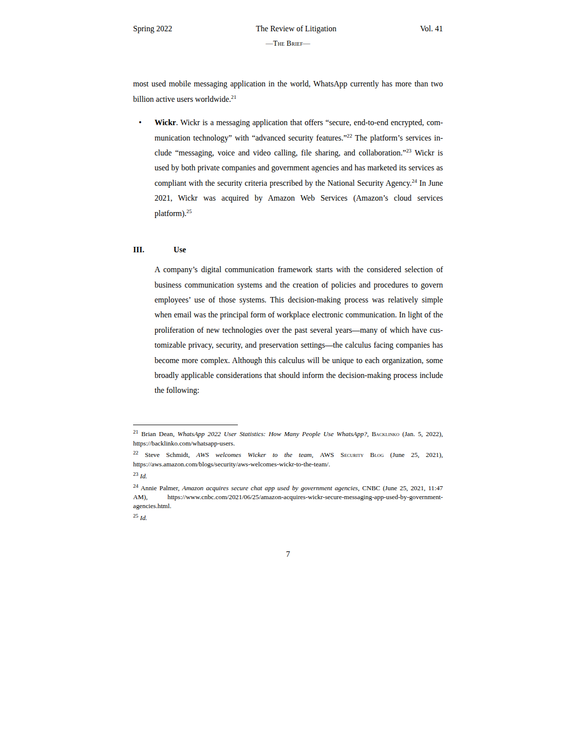Spring 2022
The Review of Litigation
Vol. 41
—The Brief—
most used mobile messaging application in the world, WhatsApp currently has more than two billion active users worldwide.21
Wickr. Wickr is a messaging application that offers “secure, end-to-end encrypted, communication technology” with “advanced security features.”22 The platform’s services include “messaging, voice and video calling, file sharing, and collaboration.”23 Wickr is used by both private companies and government agencies and has marketed its services as compliant with the security criteria prescribed by the National Security Agency.24 In June 2021, Wickr was acquired by Amazon Web Services (Amazon’s cloud services platform).25
III.
Use
A company’s digital communication framework starts with the considered selection of business communication systems and the creation of policies and procedures to govern employees’ use of those systems. This decision-making process was relatively simple when email was the principal form of workplace electronic communication. In light of the proliferation of new technologies over the past several years—many of which have customizable privacy, security, and preservation settings—the calculus facing companies has become more complex. Although this calculus will be unique to each organization, some broadly applicable considerations that should inform the decision-making process include the following:
21 Brian Dean, WhatsApp 2022 User Statistics: How Many People Use WhatsApp?, Backlinko (Jan. 5, 2022), https://backlinko.com/whatsapp-users.
22 Steve Schmidt, AWS welcomes Wicker to the team, AWS Security Blog (June 25, 2021), https://aws.amazon.com/blogs/security/aws-welcomes-wickr-to-the-team/.
23 Id.
24 Annie Palmer, Amazon acquires secure chat app used by government agencies, CNBC (June 25, 2021, 11:47 AM), https://www.cnbc.com/2021/06/25/amazon-acquires-wickr-secure-messaging-app-used-by-government-agencies.html.
25 Id.
7